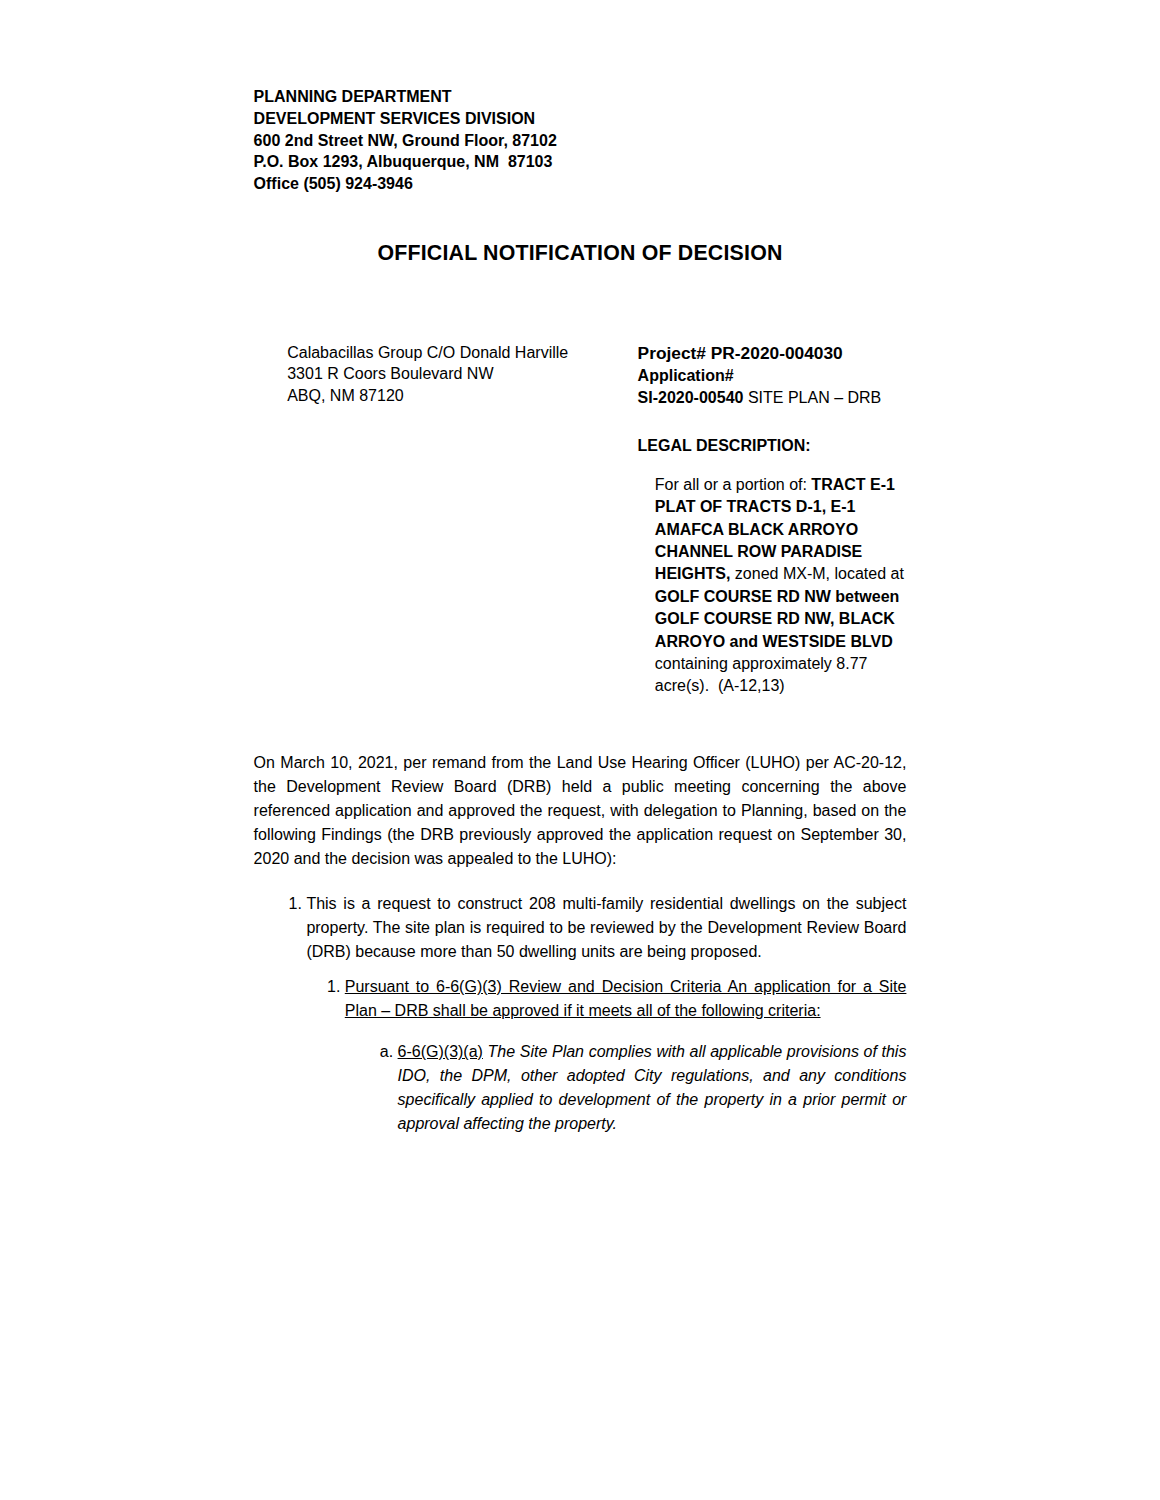PLANNING DEPARTMENT
DEVELOPMENT SERVICES DIVISION
600 2nd Street NW, Ground Floor, 87102
P.O. Box 1293, Albuquerque, NM 87103
Office (505) 924-3946
OFFICIAL NOTIFICATION OF DECISION
Calabacillas Group C/O Donald Harville
3301 R Coors Boulevard NW
ABQ, NM 87120
Project# PR-2020-004030
Application#
SI-2020-00540 SITE PLAN – DRB
LEGAL DESCRIPTION:
For all or a portion of: TRACT E-1 PLAT OF TRACTS D-1, E-1 AMAFCA BLACK ARROYO CHANNEL ROW PARADISE HEIGHTS, zoned MX-M, located at GOLF COURSE RD NW between GOLF COURSE RD NW, BLACK ARROYO and WESTSIDE BLVD containing approximately 8.77 acre(s). (A-12,13)
On March 10, 2021, per remand from the Land Use Hearing Officer (LUHO) per AC-20-12, the Development Review Board (DRB) held a public meeting concerning the above referenced application and approved the request, with delegation to Planning, based on the following Findings (the DRB previously approved the application request on September 30, 2020 and the decision was appealed to the LUHO):
This is a request to construct 208 multi-family residential dwellings on the subject property. The site plan is required to be reviewed by the Development Review Board (DRB) because more than 50 dwelling units are being proposed.
Pursuant to 6-6(G)(3) Review and Decision Criteria An application for a Site Plan – DRB shall be approved if it meets all of the following criteria:
6-6(G)(3)(a) The Site Plan complies with all applicable provisions of this IDO, the DPM, other adopted City regulations, and any conditions specifically applied to development of the property in a prior permit or approval affecting the property.